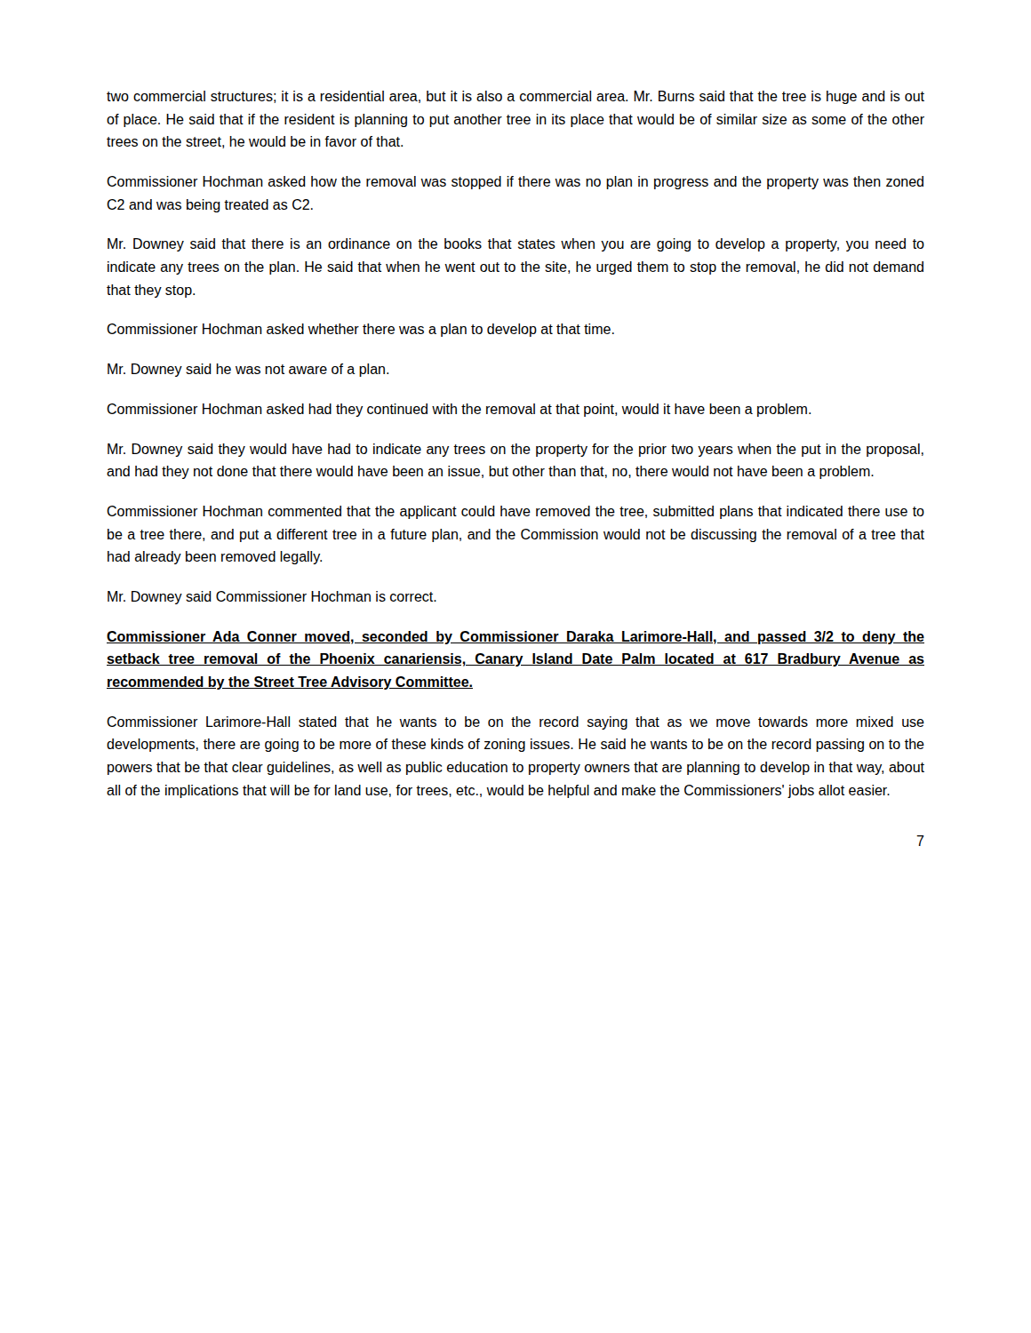two commercial structures; it is a residential area, but it is also a commercial area. Mr. Burns said that the tree is huge and is out of place. He said that if the resident is planning to put another tree in its place that would be of similar size as some of the other trees on the street, he would be in favor of that.
Commissioner Hochman asked how the removal was stopped if there was no plan in progress and the property was then zoned C2 and was being treated as C2.
Mr. Downey said that there is an ordinance on the books that states when you are going to develop a property, you need to indicate any trees on the plan. He said that when he went out to the site, he urged them to stop the removal, he did not demand that they stop.
Commissioner Hochman asked whether there was a plan to develop at that time.
Mr. Downey said he was not aware of a plan.
Commissioner Hochman asked had they continued with the removal at that point, would it have been a problem.
Mr. Downey said they would have had to indicate any trees on the property for the prior two years when the put in the proposal, and had they not done that there would have been an issue, but other than that, no, there would not have been a problem.
Commissioner Hochman commented that the applicant could have removed the tree, submitted plans that indicated there use to be a tree there, and put a different tree in a future plan, and the Commission would not be discussing the removal of a tree that had already been removed legally.
Mr. Downey said Commissioner Hochman is correct.
Commissioner Ada Conner moved, seconded by Commissioner Daraka Larimore-Hall, and passed 3/2 to deny the setback tree removal of the Phoenix canariensis, Canary Island Date Palm located at 617 Bradbury Avenue as recommended by the Street Tree Advisory Committee.
Commissioner Larimore-Hall stated that he wants to be on the record saying that as we move towards more mixed use developments, there are going to be more of these kinds of zoning issues. He said he wants to be on the record passing on to the powers that be that clear guidelines, as well as public education to property owners that are planning to develop in that way, about all of the implications that will be for land use, for trees, etc., would be helpful and make the Commissioners' jobs allot easier.
7